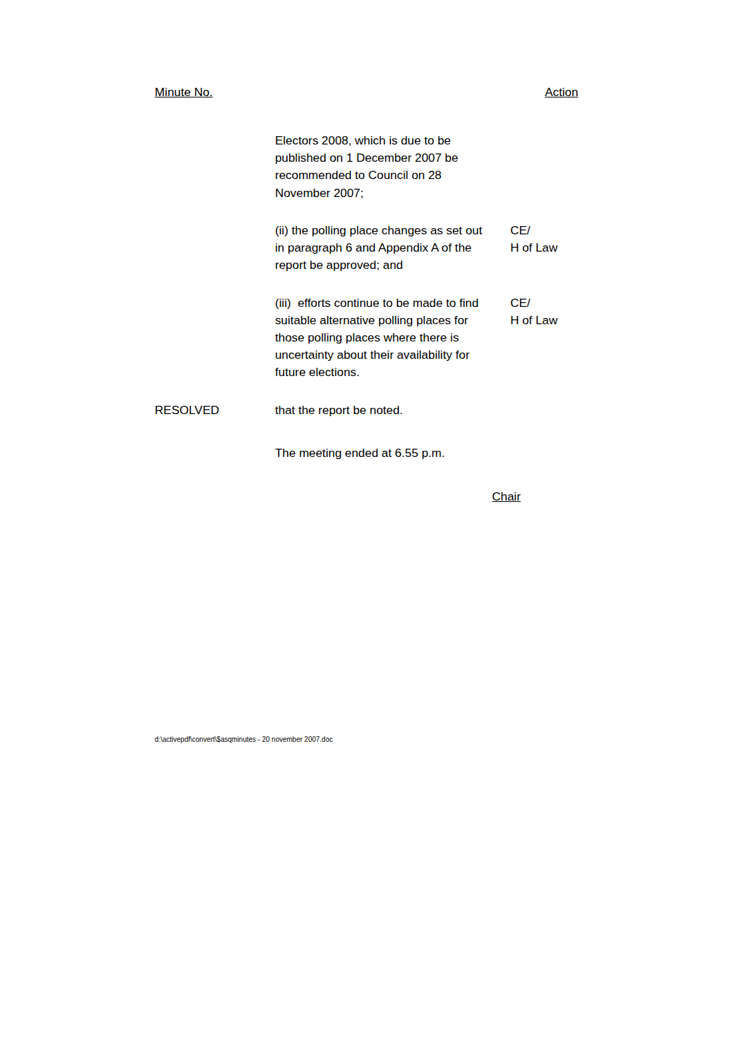Minute No. Action
Electors 2008, which is due to be published on 1 December 2007 be recommended to Council on 28 November 2007;
(ii) the polling place changes as set out in paragraph 6 and Appendix A of the report be approved; and
CE/
H of Law
(iii) efforts continue to be made to find suitable alternative polling places for those polling places where there is uncertainty about their availability for future elections.
CE/
H of Law
RESOLVED
that the report be noted.
The meeting ended at 6.55 p.m.
Chair
d:\activepdf\convert\$asqminutes - 20 november 2007.doc